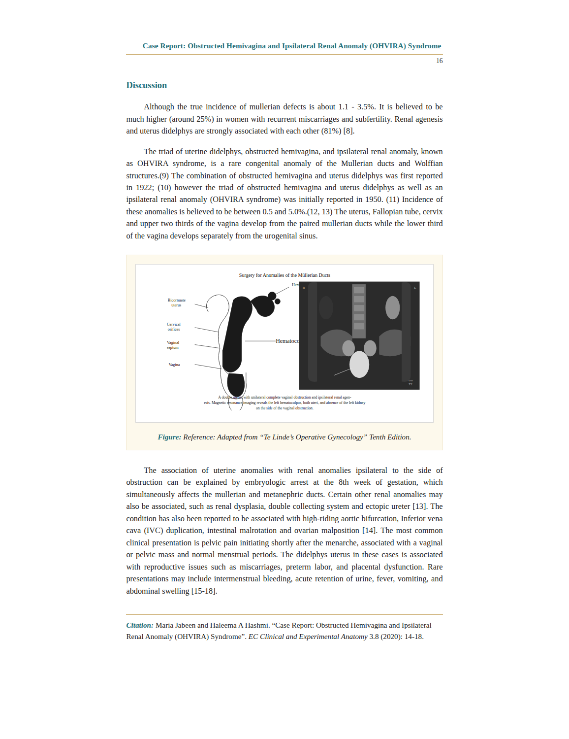Case Report: Obstructed Hemivagina and Ipsilateral Renal Anomaly (OHVIRA) Syndrome
16
Discussion
Although the true incidence of mullerian defects is about 1.1 - 3.5%. It is believed to be much higher (around 25%) in women with recurrent miscarriages and subfertility. Renal agenesis and uterus didelphys are strongly associated with each other (81%) [8].
The triad of uterine didelphys, obstructed hemivagina, and ipsilateral renal anomaly, known as OHVIRA syndrome, is a rare congenital anomaly of the Mullerian ducts and Wolffian structures.(9) The combination of obstructed hemivagina and uterus didelphys was first reported in 1922; (10) however the triad of obstructed hemivagina and uterus didelphys as well as an ipsilateral renal anomaly (OHVIRA syndrome) was initially reported in 1950. (11) Incidence of these anomalies is believed to be between 0.5 and 5.0%.(12, 13) The uterus, Fallopian tube, cervix and upper two thirds of the vagina develop from the paired mullerian ducts while the lower third of the vagina develops separately from the urogenital sinus.
Surgery for Anomalies of the Müllerian Ducts Bicornuate uterus Cervical orifices Vaginal septum Vagina Hematosalpinx Hematocolpos R L T2 cor A double uterus with unilateral complete vaginal obstruction and ipsilateral renal agen- esis. Magnetic resonance imaging reveals the left hematocolpos, both uteri, and absence of the left kidney on the side of the vaginal obstruction.
Figure: Reference: Adapted from “Te Linde’s Operative Gynecology” Tenth Edition.
The association of uterine anomalies with renal anomalies ipsilateral to the side of obstruction can be explained by embryologic arrest at the 8th week of gestation, which simultaneously affects the mullerian and metanephric ducts. Certain other renal anomalies may also be associated, such as renal dysplasia, double collecting system and ectopic ureter [13]. The condition has also been reported to be associated with high-riding aortic bifurcation, Inferior vena cava (IVC) duplication, intestinal malrotation and ovarian malposition [14]. The most common clinical presentation is pelvic pain initiating shortly after the menarche, associated with a vaginal or pelvic mass and normal menstrual periods. The didelphys uterus in these cases is associated with reproductive issues such as miscarriages, preterm labor, and placental dysfunction. Rare presentations may include intermenstrual bleeding, acute retention of urine, fever, vomiting, and abdominal swelling [15-18].
Citation: Maria Jabeen and Haleema A Hashmi. “Case Report: Obstructed Hemivagina and Ipsilateral Renal Anomaly (OHVIRA) Syndrome”. EC Clinical and Experimental Anatomy 3.8 (2020): 14-18.